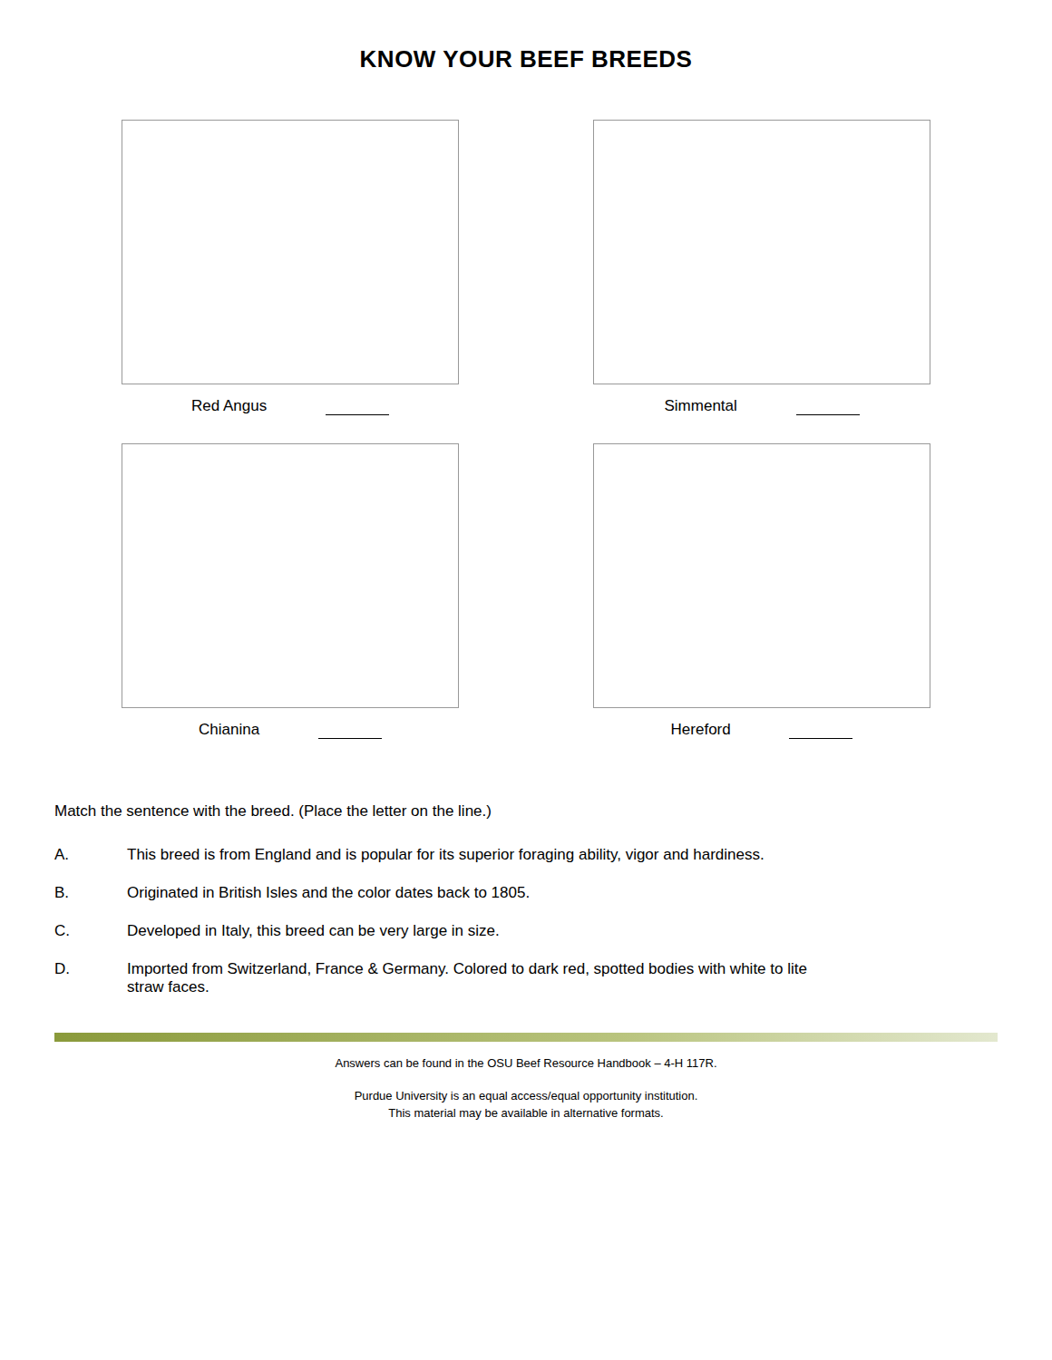KNOW YOUR BEEF BREEDS
| Red Angus | Simmental |
| Chianina | Hereford |
Match the sentence with the breed. (Place the letter on the line.)
A. This breed is from England and is popular for its superior foraging ability, vigor and hardiness.
B. Originated in British Isles and the color dates back to 1805.
C. Developed in Italy, this breed can be very large in size.
D. Imported from Switzerland, France & Germany. Colored to dark red, spotted bodies with white to lite straw faces.
Answers can be found in the OSU Beef Resource Handbook – 4-H 117R.
Purdue University is an equal access/equal opportunity institution.
This material may be available in alternative formats.